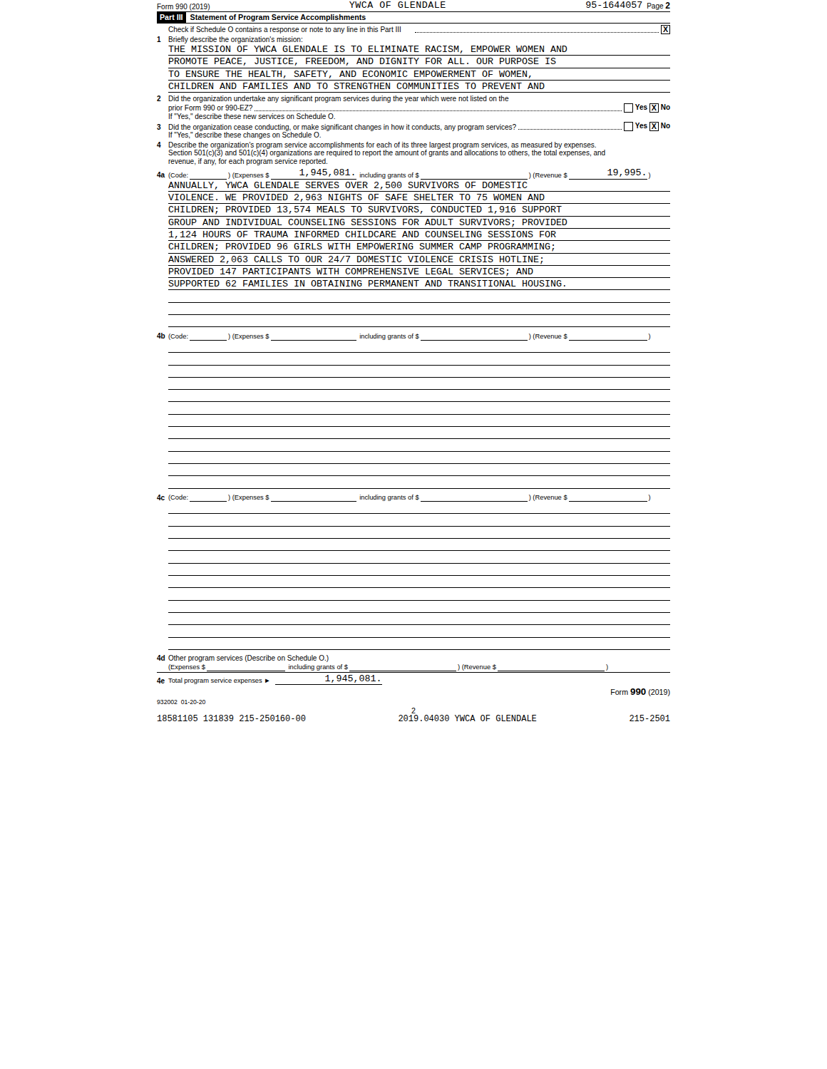Form 990 (2019)
YWCA OF GLENDALE
95-1644057
Page 2
Part III
Statement of Program Service Accomplishments
Check if Schedule O contains a response or note to any line in this Part III
X
1
Briefly describe the organization's mission:
THE MISSION OF YWCA GLENDALE IS TO ELIMINATE RACISM, EMPOWER WOMEN AND
PROMOTE PEACE, JUSTICE, FREEDOM, AND DIGNITY FOR ALL. OUR PURPOSE IS
TO ENSURE THE HEALTH, SAFETY, AND ECONOMIC EMPOWERMENT OF WOMEN,
CHILDREN AND FAMILIES AND TO STRENGTHEN COMMUNITIES TO PREVENT AND
2
Did the organization undertake any significant program services during the year which were not listed on the
prior Form 990 or 990-EZ?
Yes X No
If "Yes," describe these new services on Schedule O.
3
Did the organization cease conducting, or make significant changes in how it conducts, any program services?
Yes X No
If "Yes," describe these changes on Schedule O.
4
Describe the organization's program service accomplishments for each of its three largest program services, as measured by expenses.
Section 501(c)(3) and 501(c)(4) organizations are required to report the amount of grants and allocations to others, the total expenses, and
revenue, if any, for each program service reported.
4a
(Code:
) (Expenses $
1,945,081.
including grants of $
) (Revenue $
19,995.
)
ANNUALLY, YWCA GLENDALE SERVES OVER 2,500 SURVIVORS OF DOMESTIC
VIOLENCE. WE PROVIDED 2,963 NIGHTS OF SAFE SHELTER TO 75 WOMEN AND
CHILDREN; PROVIDED 13,574 MEALS TO SURVIVORS, CONDUCTED 1,916 SUPPORT
GROUP AND INDIVIDUAL COUNSELING SESSIONS FOR ADULT SURVIVORS; PROVIDED
1,124 HOURS OF TRAUMA INFORMED CHILDCARE AND COUNSELING SESSIONS FOR
CHILDREN; PROVIDED 96 GIRLS WITH EMPOWERING SUMMER CAMP PROGRAMMING;
ANSWERED 2,063 CALLS TO OUR 24/7 DOMESTIC VIOLENCE CRISIS HOTLINE;
PROVIDED 147 PARTICIPANTS WITH COMPREHENSIVE LEGAL SERVICES; AND
SUPPORTED 62 FAMILIES IN OBTAINING PERMANENT AND TRANSITIONAL HOUSING.
4b
(Code:
) (Expenses $
including grants of $
) (Revenue $
)
4c
(Code:
) (Expenses $
including grants of $
) (Revenue $
)
4d
Other program services (Describe on Schedule O.)
(Expenses $
including grants of $
) (Revenue $
)
4e
Total program service expenses ►
1,945,081.
Form 990 (2019)
932002 01-20-20
2
18581105 131839 215-250160-00
2019.04030 YWCA OF GLENDALE
215-2501